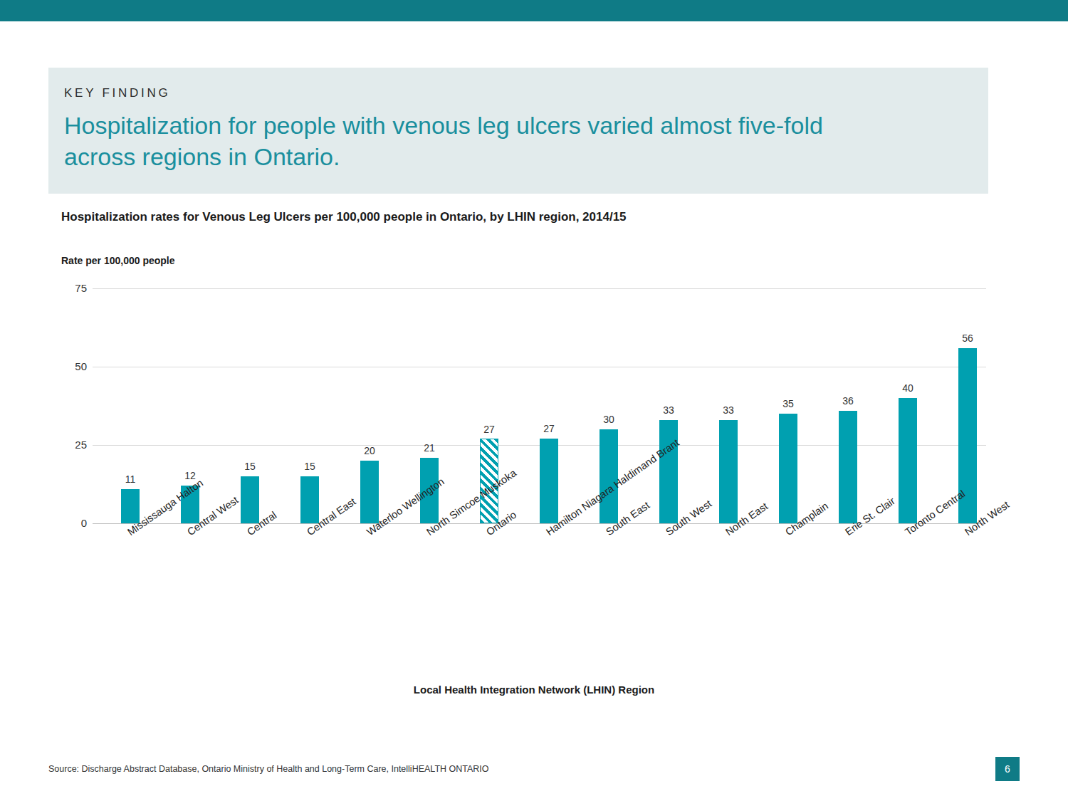KEY FINDING
Hospitalization for people with venous leg ulcers varied almost five-fold
across regions in Ontario.
Hospitalization rates for Venous Leg Ulcers per 100,000 people in Ontario, by LHIN region, 2014/15
Rate per 100,000 people
75
50
25
0
11
12
15
15
20
21
27
27
30
33
33
35
36
40
56
Mississauga Halton
Central West
Central
Central East
Waterloo Wellington
North Simcoe Muskoka
Ontario
Hamilton Niagara Haldimand Brant
South East
South West
North East
Champlain
Erie St. Clair
Toronto Central
North West
Local Health Integration Network (LHIN) Region
Source: Discharge Abstract Database, Ontario Ministry of Health and Long-Term Care, IntelliHEALTH ONTARIO
6